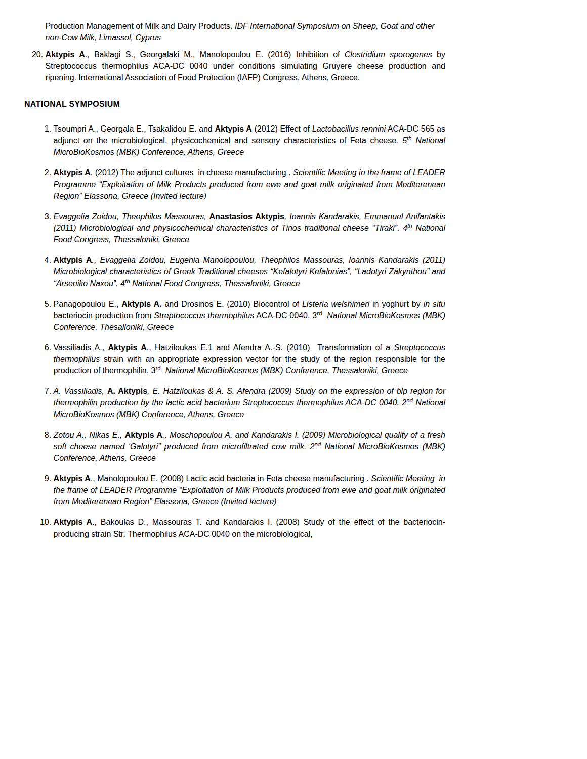Production Management of Milk and Dairy Products. IDF International Symposium on Sheep, Goat and other non-Cow Milk, Limassol, Cyprus
Aktypis A., Baklagi S., Georgalaki M., Manolopoulou E. (2016) Inhibition of Clostridium sporogenes by Streptococcus thermophilus ACA-DC 0040 under conditions simulating Gruyere cheese production and ripening. International Association of Food Protection (IAFP) Congress, Athens, Greece.
NATIONAL SYMPOSIUM
Tsoumpri A., Georgala E., Tsakalidou E. and Aktypis A (2012) Effect of Lactobacillus rennini ACA-DC 565 as adjunct on the microbiological, physicochemical and sensory characteristics of Feta cheese. 5th National MicroBioKosmos (MBK) Conference, Athens, Greece
Aktypis A. (2012) The adjunct cultures in cheese manufacturing . Scientific Meeting in the frame of LEADER Programme “Exploitation of Milk Products produced from ewe and goat milk originated from Mediterenean Region” Elassona, Greece (Invited lecture)
Evaggelia Zoidou, Theophilos Massouras, Anastasios Aktypis, Ioannis Kandarakis, Emmanuel Anifantakis (2011) Microbiological and physicochemical characteristics of Tinos traditional cheese “Tiraki”. 4th National Food Congress, Thessaloniki, Greece
Aktypis A., Evaggelia Zoidou, Eugenia Manolopoulou, Theophilos Massouras, Ioannis Kandarakis (2011) Microbiological characteristics of Greek Traditional cheeses “Kefalotyri Kefalonias”, “Ladotyri Zakynthou” and “Arseniko Naxou”. 4th National Food Congress, Thessaloniki, Greece
Panagopoulou E., Aktypis A. and Drosinos E. (2010) Biocontrol of Listeria welshimeri in yoghurt by in situ bacteriocin production from Streptococcus thermophilus ACA-DC 0040. 3rd National MicroBioKosmos (MBK) Conference, Thesalloniki, Greece
Vassiliadis A., Aktypis A., Hatziloukas E.1 and Afendra A.-S. (2010) Transformation of a Streptococcus thermophilus strain with an appropriate expression vector for the study of the region responsible for the production of thermophilin. 3rd National MicroBioKosmos (MBK) Conference, Thessaloniki, Greece
A. Vassiliadis, A. Aktypis, E. Hatziloukas & A. S. Afendra (2009) Study on the expression of blp region for thermophilin production by the lactic acid bacterium Streptococcus thermophilus ACA-DC 0040. 2nd National MicroBioKosmos (MBK) Conference, Athens, Greece
Zotou A., Nikas E., Aktypis A., Moschopoulou A. and Kandarakis I. (2009) Microbiological quality of a fresh soft cheese named ‘Galotyri” produced from microfiltrated cow milk. 2nd National MicroBioKosmos (MBK) Conference, Athens, Greece
Aktypis A., Manolopoulou E. (2008) Lactic acid bacteria in Feta cheese manufacturing . Scientific Meeting in the frame of LEADER Programme “Exploitation of Milk Products produced from ewe and goat milk originated from Mediterenean Region” Elassona, Greece (Invited lecture)
Aktypis A., Bakoulas D., Massouras T. and Kandarakis I. (2008) Study of the effect of the bacteriocin-producing strain Str. Thermophilus ACA-DC 0040 on the microbiological,